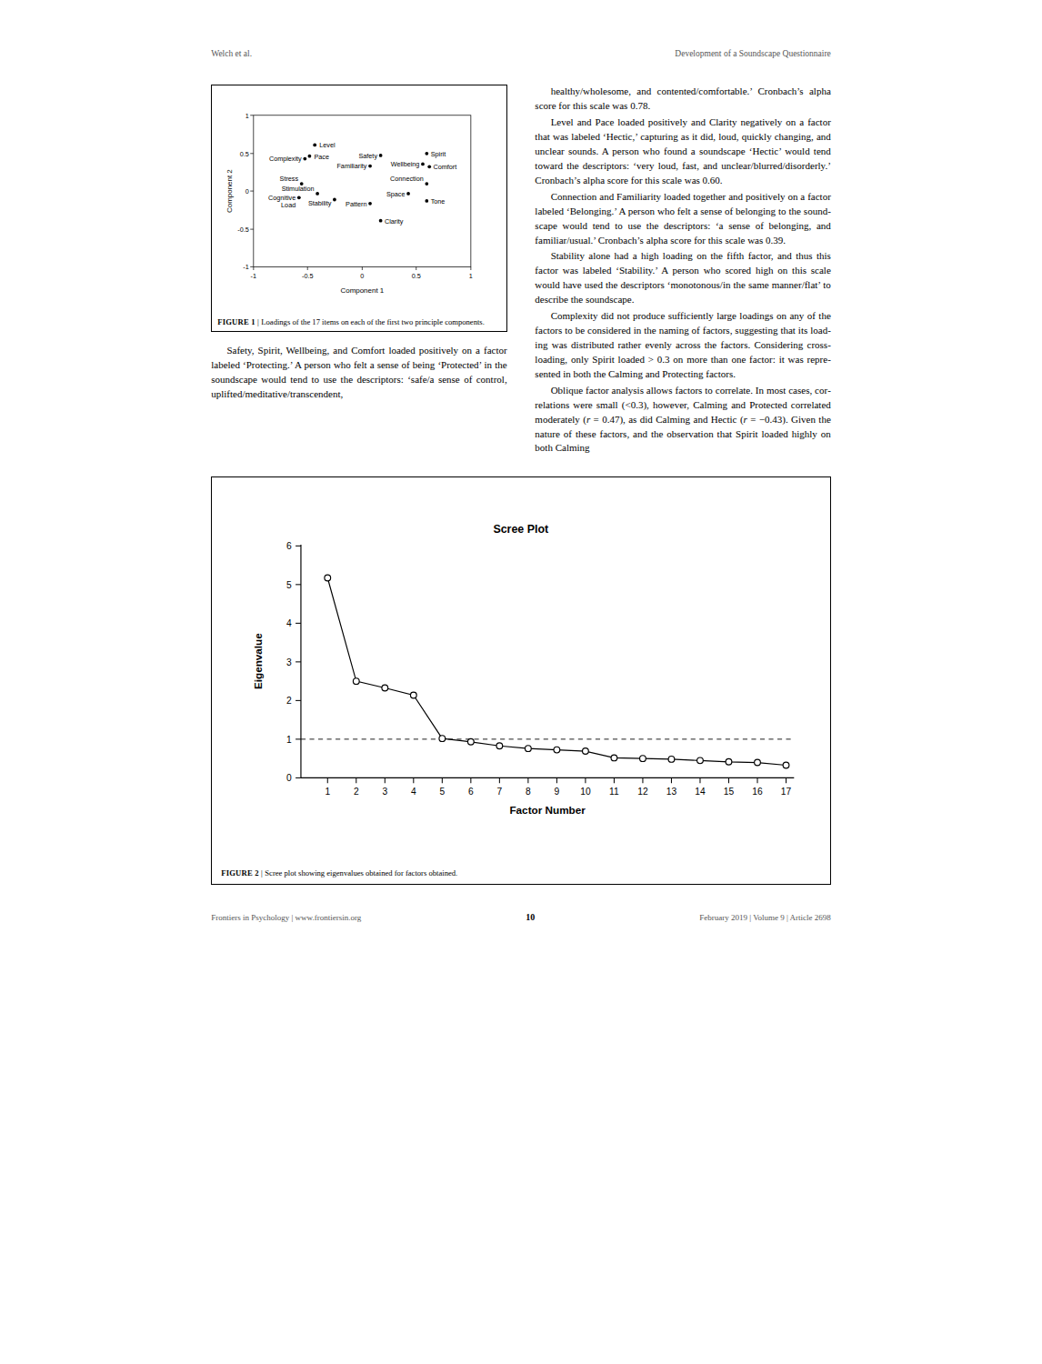Welch et al.
Development of a Soundscape Questionnaire
1 0.5 0 -0.5 -1 -1 -0.5 0 0.5 1 Component 1 Component 2 Level Pace Complexity Safety Spirit Familiarity Wellbeing Comfort Connection Stress Stimulation Space Cognitive Load Stability Pattern Tone Clarity
FIGURE 1 Loadings of the 17 items on each of the first two principle components.
Safety, Spirit, Wellbeing, and Comfort loaded positively on a factor labeled ‘Protecting.’ A person who felt a sense of being ‘Protected’ in the soundscape would tend to use the descriptors: ‘safe/a sense of control, uplifted/meditative/transcendent,
healthy/wholesome, and contented/comfortable.’ Cronbach’s alpha score for this scale was 0.78.
Level and Pace loaded positively and Clarity negatively on a factor that was labeled ‘Hectic,’ capturing as it did, loud, quickly changing, and unclear sounds. A person who found a soundscape ‘Hectic’ would tend toward the descriptors: ‘very loud, fast, and unclear/blurred/disorderly.’ Cronbach’s alpha score for this scale was 0.60.
Connection and Familiarity loaded together and positively on a factor labeled ‘Belonging.’ A person who felt a sense of belonging to the soundscape would tend to use the descriptors: ‘a sense of belonging, and familiar/usual.’ Cronbach’s alpha score for this scale was 0.39.
Stability alone had a high loading on the fifth factor, and thus this factor was labeled ‘Stability.’ A person who scored high on this scale would have used the descriptors ‘monotonous/in the same manner/flat’ to describe the soundscape.
Complexity did not produce sufficiently large loadings on any of the factors to be considered in the naming of factors, suggesting that its loading was distributed rather evenly across the factors. Considering cross-loading, only Spirit loaded > 0.3 on more than one factor: it was represented in both the Calming and Protecting factors.
Oblique factor analysis allows factors to correlate. In most cases, correlations were small (<0.3), however, Calming and Protected correlated moderately (r = 0.47), as did Calming and Hectic (r = −0.43). Given the nature of these factors, and the observation that Spirit loaded highly on both Calming
Scree Plot 0 1 2 3 4 5 6 Eigenvalue 1 2 3 4 5 6 7 8 9 10 11 12 13 14 15 16 17 Factor Number
FIGURE 2 Scree plot showing eigenvalues obtained for factors obtained.
Frontiers in Psychology | www.frontiersin.org
10
February 2019 | Volume 9 | Article 2698